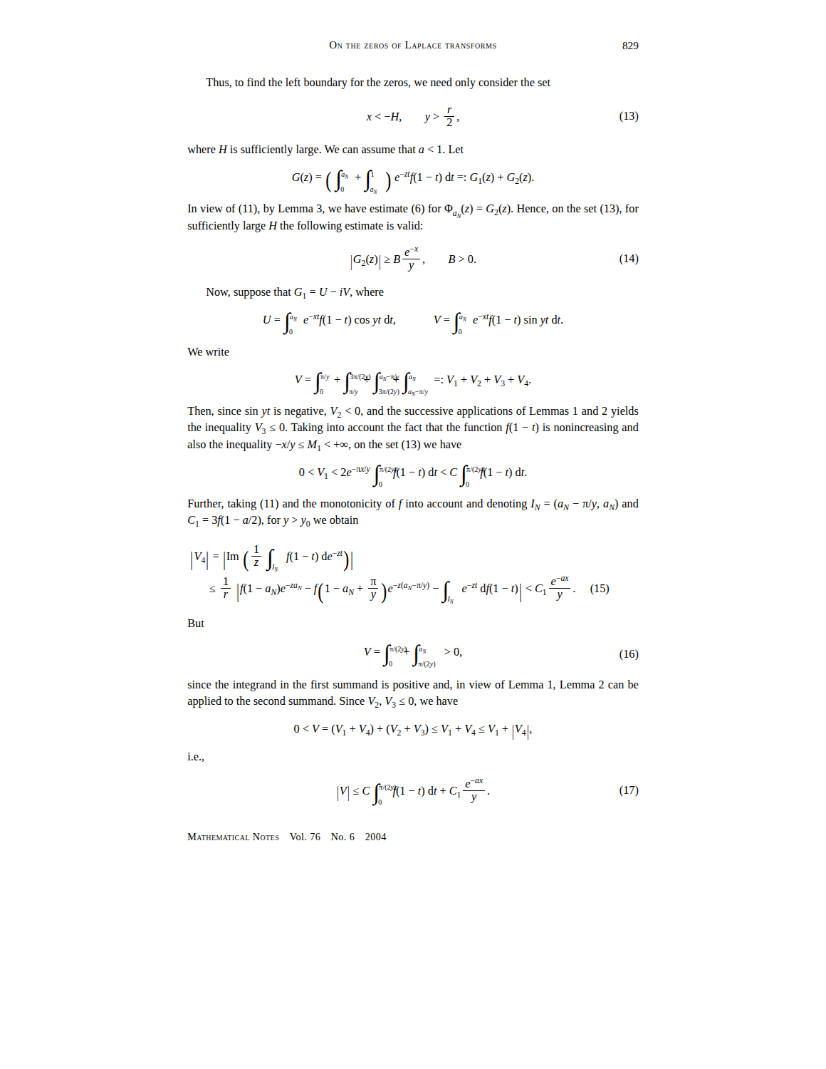On the zeros of Laplace transforms 829
Thus, to find the left boundary for the zeros, we need only consider the set
x < −H,  y > r 2, (13)
where H is sufficiently large. We can assume that a < 1. Let
G(z) = ( ∫aN 0 + ∫1 aN ) e−ztf(1 − t) dt =: G1(z) + G2(z).
In view of (11), by Lemma 3, we have estimate (6) for ΦaN(z) = G2(z). Hence, on the set (13), for sufficiently large H the following estimate is valid:
|G2(z)| ≥ Be−x y,  B > 0. (14)
Now, suppose that G1 = U − iV, where
U = ∫aN 0 e−xtf(1 − t) cos yt dt,    V = ∫aN 0 e−xtf(1 − t) sin yt dt.
We write
V = ∫π/y 0 + ∫3π/(2y) π/y + ∫aN−π/y 3π/(2y) + ∫aN aN−π/y  =: V1 + V2 + V3 + V4.
Then, since sin yt is negative, V2 < 0, and the successive applications of Lemmas 1 and 2 yields the inequality V3 ≤ 0. Taking into account the fact that the function f(1 − t) is nonincreasing and also the inequality −x/y ≤ M1 < +∞, on the set (13) we have
0 < V1 < 2e−πx/y ∫π/(2y) 0 f(1 − t) dt < C ∫π/(2y) 0 f(1 − t) dt.
Further, taking (11) and the monotonicity of f into account and denoting IN = (aN − π/y, aN) and C1 = 3f(1 − a/2), for y > y0 we obtain
|V4| = |Im (1 z ∫ IN f(1 − t) de−zt)| ≤ 1 r |f(1 − aN)e−zaN − f(1 − aN + πy) e−z(aN−π/y) − ∫ IN e−zt df(1 − t)| < C1e−ax y.  (15)
But
V = ∫π/(2y) 0 + ∫aN π/(2y)  > 0, (16)
since the integrand in the first summand is positive and, in view of Lemma 1, Lemma 2 can be applied to the second summand. Since V2, V3 ≤ 0, we have
0 < V = (V1 + V4) + (V2 + V3) ≤ V1 + V4 ≤ V1 + |V4|,
i.e.,
|V| ≤ C ∫π/(2y) 0 f(1 − t) dt + C1e−ax y. (17)
Mathematical Notes Vol. 76 No. 6 2004